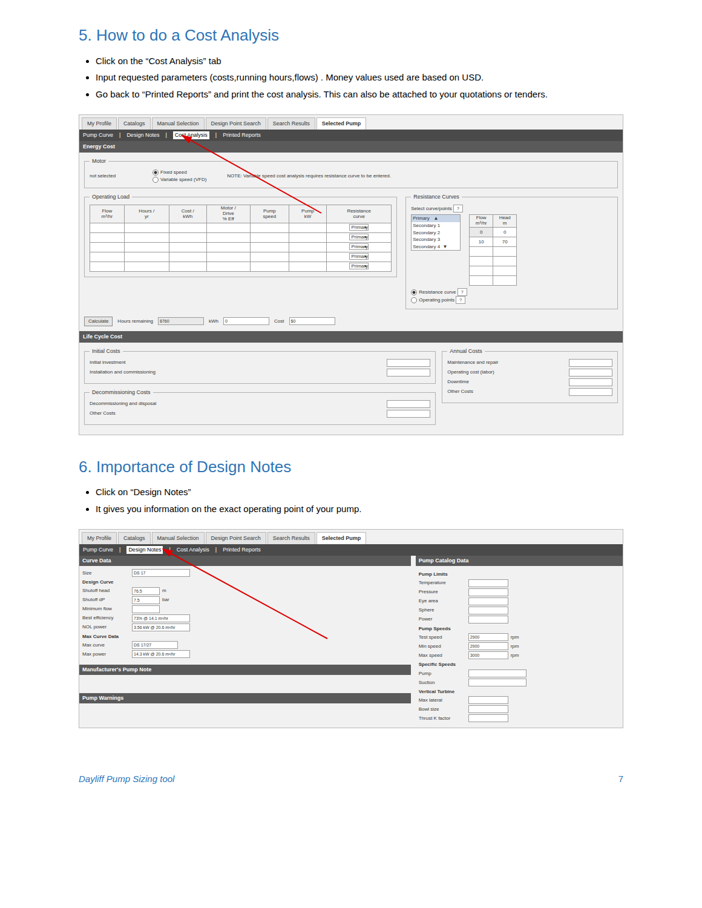5. How to do a Cost Analysis
Click on the “Cost Analysis” tab
Input requested parameters (costs,running hours,flows) . Money values used are based on USD.
Go back to “Printed Reports” and print the cost analysis. This can also be attached to your quotations or tenders.
My Profile
Catalogs
Manual Selection
Design Point Search
Search Results
Selected Pump
Pump Curve | Design Notes | Cost Analysis | Printed Reports
Energy Cost
Motor
not selected
Fixed speed
Variable speed (VFD)
NOTE: Variable speed cost analysis requires resistance curve to be entered.
Operating Load
| Flow m³/hr | Hours / yr | Cost / kWh | Motor / Drive % Eff | Pump speed | Pump kW | Resistance curve |
| --- | --- | --- | --- | --- | --- | --- |
| | | | | | | Primary |
| | | | | | | Primary |
| | | | | | | Primary |
| | | | | | | Primary |
| | | | | | | Primary |
Resistance Curves
Select curve/points ?
Primary ▲
Secondary 1
Secondary 2
Secondary 3
Secondary 4 ▼
| Flow m³/hr | Head m |
| --- | --- |
| 0 | 0 |
| 10 | 70 |
Resistance curve ?
Operating points ?
Calculate Hours remaining 8760 kWh 0 Cost $0
Life Cycle Cost
Initial Costs
Initial investment
Installation and commissioning
Decommissioning Costs
Decommissioning and disposal
Other Costs
Annual Costs
Maintenance and repair
Operating cost (labor)
Downtime
Other Costs
6. Importance of Design Notes
Click on “Design Notes”
It gives you information on the exact operating point of your pump.
My Profile
Catalogs
Manual Selection
Design Point Search
Search Results
Selected Pump
Pump Curve | Design Notes | Cost Analysis | Printed Reports
Curve Data
Size DS 17
Design Curve
Shutoff head 76.5 m
Shutoff dP 7.5 bar
Minimum flow
Best efficiency 73% @ 14.1 m³/hr
NOL power 3.56 kW @ 20.6 m³/hr
Max Curve Data
Max curve DS 17/27
Max power 14.3 kW @ 20.6 m³/hr
Manufacturer's Pump Note
Pump Warnings
Pump Catalog Data
Pump Limits
Temperature
Pressure
Eye area
Sphere
Power
Pump Speeds
Test speed 2900 rpm
Min speed 2900 rpm
Max speed 3000 rpm
Specific Speeds
Pump
Suction
Vertical Turbine
Max lateral
Bowl size
Thrust K factor
Dayliff Pump Sizing tool 7